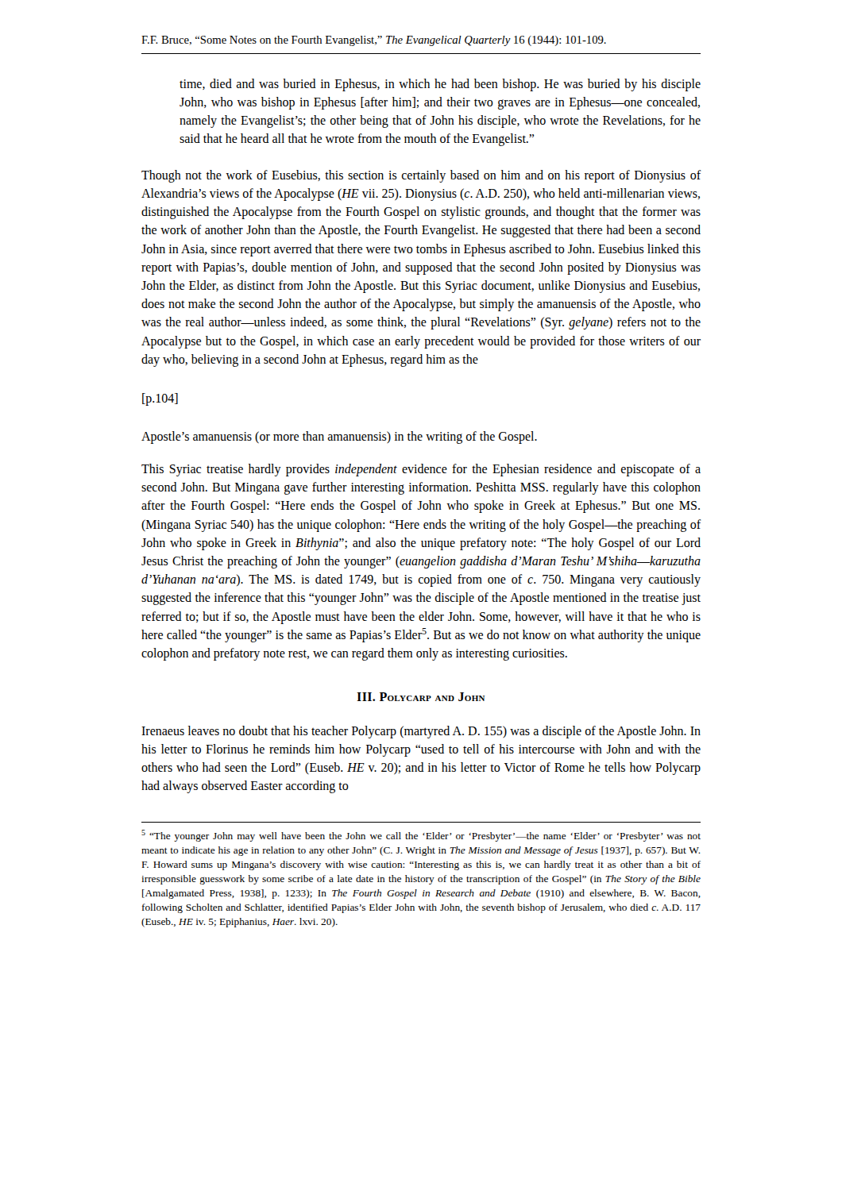F.F. Bruce, “Some Notes on the Fourth Evangelist,” The Evangelical Quarterly 16 (1944): 101-109.
time, died and was buried in Ephesus, in which he had been bishop. He was buried by his disciple John, who was bishop in Ephesus [after him]; and their two graves are in Ephesus―one concealed, namely the Evangelist’s; the other being that of John his disciple, who wrote the Revelations, for he said that he heard all that he wrote from the mouth of the Evangelist.”
Though not the work of Eusebius, this section is certainly based on him and on his report of Dionysius of Alexandria’s views of the Apocalypse (HE vii. 25). Dionysius (c. A.D. 250), who held anti-millenarian views, distinguished the Apocalypse from the Fourth Gospel on stylistic grounds, and thought that the former was the work of another John than the Apostle, the Fourth Evangelist. He suggested that there had been a second John in Asia, since report averred that there were two tombs in Ephesus ascribed to John. Eusebius linked this report with Papias’s, double mention of John, and supposed that the second John posited by Dionysius was John the Elder, as distinct from John the Apostle. But this Syriac document, unlike Dionysius and Eusebius, does not make the second John the author of the Apocalypse, but simply the amanuensis of the Apostle, who was the real author―unless indeed, as some think, the plural “Revelations” (Syr. gelyane) refers not to the Apocalypse but to the Gospel, in which case an early precedent would be provided for those writers of our day who, believing in a second John at Ephesus, regard him as the
[p.104]
Apostle’s amanuensis (or more than amanuensis) in the writing of the Gospel.
This Syriac treatise hardly provides independent evidence for the Ephesian residence and episcopate of a second John. But Mingana gave further interesting information. Peshitta MSS. regularly have this colophon after the Fourth Gospel: “Here ends the Gospel of John who spoke in Greek at Ephesus.” But one MS. (Mingana Syriac 540) has the unique colophon: “Here ends the writing of the holy Gospel―the preaching of John who spoke in Greek in Bithynia”; and also the unique prefatory note: “The holy Gospel of our Lord Jesus Christ the preaching of John the younger” (euangelion gaddisha d’Maran Teshu’ M’shiha―karuzutha d’Yuhanan na‘ara). The MS. is dated 1749, but is copied from one of c. 750. Mingana very cautiously suggested the inference that this “younger John” was the disciple of the Apostle mentioned in the treatise just referred to; but if so, the Apostle must have been the elder John. Some, however, will have it that he who is here called “the younger” is the same as Papias’s Elder5. But as we do not know on what authority the unique colophon and prefatory note rest, we can regard them only as interesting curiosities.
III. Polycarp and John
Irenaeus leaves no doubt that his teacher Polycarp (martyred A. D. 155) was a disciple of the Apostle John. In his letter to Florinus he reminds him how Polycarp “used to tell of his intercourse with John and with the others who had seen the Lord” (Euseb. HE v. 20); and in his letter to Victor of Rome he tells how Polycarp had always observed Easter according to
5 “The younger John may well have been the John we call the ‘Elder’ or ‘Presbyter’—the name ‘Elder’ or ‘Presbyter’ was not meant to indicate his age in relation to any other John” (C. J. Wright in The Mission and Message of Jesus [1937], p. 657). But W. F. Howard sums up Mingana’s discovery with wise caution: “Interesting as this is, we can hardly treat it as other than a bit of irresponsible guesswork by some scribe of a late date in the history of the transcription of the Gospel” (in The Story of the Bible [Amalgamated Press, 1938], p. 1233); In The Fourth Gospel in Research and Debate (1910) and elsewhere, B. W. Bacon, following Scholten and Schlatter, identified Papias’s Elder John with John, the seventh bishop of Jerusalem, who died c. A.D. 117 (Euseb., HE iv. 5; Epiphanius, Haer. lxvi. 20).